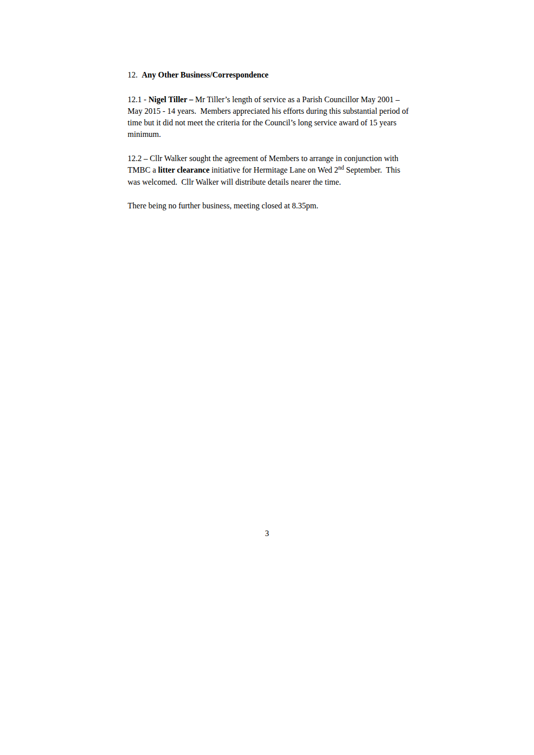12. Any Other Business/Correspondence
12.1 - Nigel Tiller – Mr Tiller’s length of service as a Parish Councillor May 2001 – May 2015 - 14 years. Members appreciated his efforts during this substantial period of time but it did not meet the criteria for the Council’s long service award of 15 years minimum.
12.2 – Cllr Walker sought the agreement of Members to arrange in conjunction with TMBC a litter clearance initiative for Hermitage Lane on Wed 2nd September. This was welcomed. Cllr Walker will distribute details nearer the time.
There being no further business, meeting closed at 8.35pm.
3